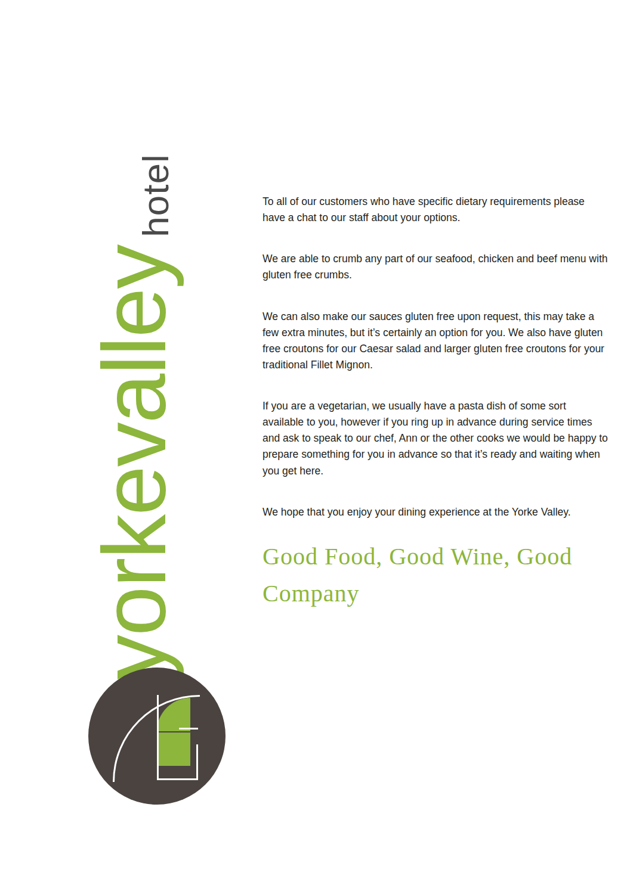yorkevalley hotel
To all of our customers who have specific dietary requirements please have a chat to our staff about your options.
We are able to crumb any part of our seafood, chicken and beef menu with gluten free crumbs.
We can also make our sauces gluten free upon request, this may take a few extra minutes, but it’s certainly an option for you. We also have gluten free croutons for our Caesar salad and larger gluten free croutons for your traditional Fillet Mignon.
If you are a vegetarian, we usually have a pasta dish of some sort available to you, however if you ring up in advance during service times and ask to speak to our chef, Ann or the other cooks we would be happy to prepare something for you in advance so that it’s ready and waiting when you get here.
We hope that you enjoy your dining experience at the Yorke Valley.
Good Food, Good Wine, Good Company